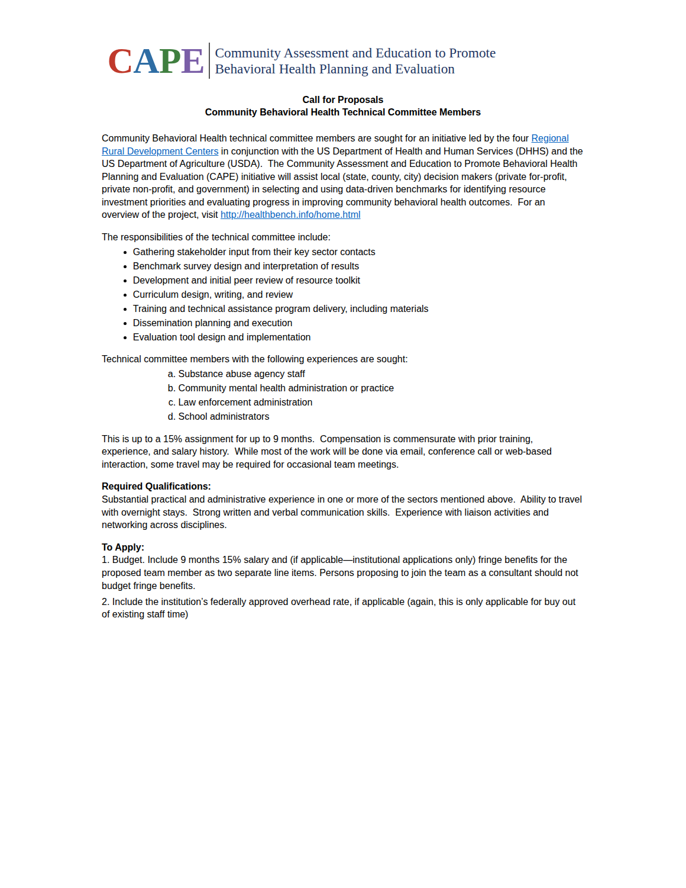CAPE
Community Assessment and Education to Promote
Behavioral Health Planning and Evaluation
Call for Proposals Community Behavioral Health Technical Committee Members
Community Behavioral Health technical committee members are sought for an initiative led by the four Regional Rural Development Centers in conjunction with the US Department of Health and Human Services (DHHS) and the US Department of Agriculture (USDA). The Community Assessment and Education to Promote Behavioral Health Planning and Evaluation (CAPE) initiative will assist local (state, county, city) decision makers (private for-profit, private non-profit, and government) in selecting and using data-driven benchmarks for identifying resource investment priorities and evaluating progress in improving community behavioral health outcomes. For an overview of the project, visit http://healthbench.info/home.html
The responsibilities of the technical committee include:
Gathering stakeholder input from their key sector contacts
Benchmark survey design and interpretation of results
Development and initial peer review of resource toolkit
Curriculum design, writing, and review
Training and technical assistance program delivery, including materials
Dissemination planning and execution
Evaluation tool design and implementation
Technical committee members with the following experiences are sought:
Substance abuse agency staff
Community mental health administration or practice
Law enforcement administration
School administrators
This is up to a 15% assignment for up to 9 months. Compensation is commensurate with prior training, experience, and salary history. While most of the work will be done via email, conference call or web-based interaction, some travel may be required for occasional team meetings.
Required Qualifications:
Substantial practical and administrative experience in one or more of the sectors mentioned above. Ability to travel with overnight stays. Strong written and verbal communication skills. Experience with liaison activities and networking across disciplines.
To Apply:
1. Budget. Include 9 months 15% salary and (if applicable—institutional applications only) fringe benefits for the proposed team member as two separate line items. Persons proposing to join the team as a consultant should not budget fringe benefits.
2. Include the institution’s federally approved overhead rate, if applicable (again, this is only applicable for buy out of existing staff time)